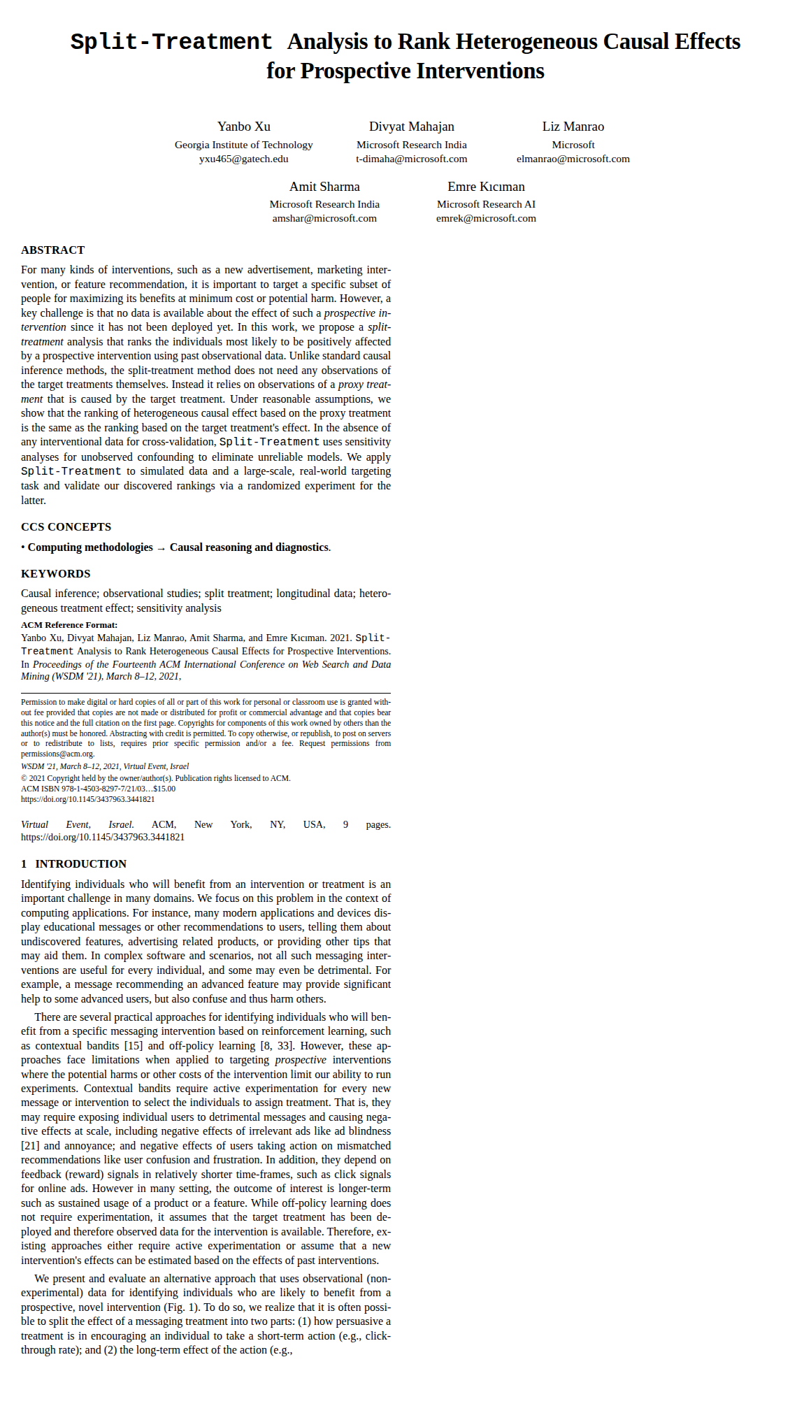Split-Treatment Analysis to Rank Heterogeneous Causal Effects
for Prospective Interventions
Yanbo Xu
Georgia Institute of Technology
yxu465@gatech.edu
Divyat Mahajan
Microsoft Research India
t-dimaha@microsoft.com
Liz Manrao
Microsoft
elmanrao@microsoft.com
Amit Sharma
Microsoft Research India
amshar@microsoft.com
Emre Kıcıman
Microsoft Research AI
emrek@microsoft.com
ABSTRACT
For many kinds of interventions, such as a new advertisement, marketing intervention, or feature recommendation, it is important to target a specific subset of people for maximizing its benefits at minimum cost or potential harm. However, a key challenge is that no data is available about the effect of such a prospective intervention since it has not been deployed yet. In this work, we propose a split-treatment analysis that ranks the individuals most likely to be positively affected by a prospective intervention using past observational data. Unlike standard causal inference methods, the split-treatment method does not need any observations of the target treatments themselves. Instead it relies on observations of a proxy treatment that is caused by the target treatment. Under reasonable assumptions, we show that the ranking of heterogeneous causal effect based on the proxy treatment is the same as the ranking based on the target treatment's effect. In the absence of any interventional data for cross-validation, Split-Treatment uses sensitivity analyses for unobserved confounding to eliminate unreliable models. We apply Split-Treatment to simulated data and a large-scale, real-world targeting task and validate our discovered rankings via a randomized experiment for the latter.
CCS CONCEPTS
• Computing methodologies → Causal reasoning and diagnostics.
KEYWORDS
Causal inference; observational studies; split treatment; longitudinal data; heterogeneous treatment effect; sensitivity analysis
ACM Reference Format:
Yanbo Xu, Divyat Mahajan, Liz Manrao, Amit Sharma, and Emre Kıcıman. 2021. Split-Treatment Analysis to Rank Heterogeneous Causal Effects for Prospective Interventions. In Proceedings of the Fourteenth ACM International Conference on Web Search and Data Mining (WSDM '21), March 8–12, 2021,
Permission to make digital or hard copies of all or part of this work for personal or classroom use is granted without fee provided that copies are not made or distributed for profit or commercial advantage and that copies bear this notice and the full citation on the first page. Copyrights for components of this work owned by others than the author(s) must be honored. Abstracting with credit is permitted. To copy otherwise, or republish, to post on servers or to redistribute to lists, requires prior specific permission and/or a fee. Request permissions from permissions@acm.org.
WSDM '21, March 8–12, 2021, Virtual Event, Israel
© 2021 Copyright held by the owner/author(s). Publication rights licensed to ACM.
ACM ISBN 978-1-4503-8297-7/21/03…$15.00
https://doi.org/10.1145/3437963.3441821
Virtual Event, Israel. ACM, New York, NY, USA, 9 pages. https://doi.org/10.1145/3437963.3441821
1 INTRODUCTION
Identifying individuals who will benefit from an intervention or treatment is an important challenge in many domains. We focus on this problem in the context of computing applications. For instance, many modern applications and devices display educational messages or other recommendations to users, telling them about undiscovered features, advertising related products, or providing other tips that may aid them. In complex software and scenarios, not all such messaging interventions are useful for every individual, and some may even be detrimental. For example, a message recommending an advanced feature may provide significant help to some advanced users, but also confuse and thus harm others.
There are several practical approaches for identifying individuals who will benefit from a specific messaging intervention based on reinforcement learning, such as contextual bandits [15] and off-policy learning [8, 33]. However, these approaches face limitations when applied to targeting prospective interventions where the potential harms or other costs of the intervention limit our ability to run experiments. Contextual bandits require active experimentation for every new message or intervention to select the individuals to assign treatment. That is, they may require exposing individual users to detrimental messages and causing negative effects at scale, including negative effects of irrelevant ads like ad blindness [21] and annoyance; and negative effects of users taking action on mismatched recommendations like user confusion and frustration. In addition, they depend on feedback (reward) signals in relatively shorter time-frames, such as click signals for online ads. However in many setting, the outcome of interest is longer-term such as sustained usage of a product or a feature. While off-policy learning does not require experimentation, it assumes that the target treatment has been deployed and therefore observed data for the intervention is available. Therefore, existing approaches either require active experimentation or assume that a new intervention's effects can be estimated based on the effects of past interventions.
We present and evaluate an alternative approach that uses observational (non-experimental) data for identifying individuals who are likely to benefit from a prospective, novel intervention (Fig. 1). To do so, we realize that it is often possible to split the effect of a messaging treatment into two parts: (1) how persuasive a treatment is in encouraging an individual to take a short-term action (e.g., click-through rate); and (2) the long-term effect of the action (e.g.,